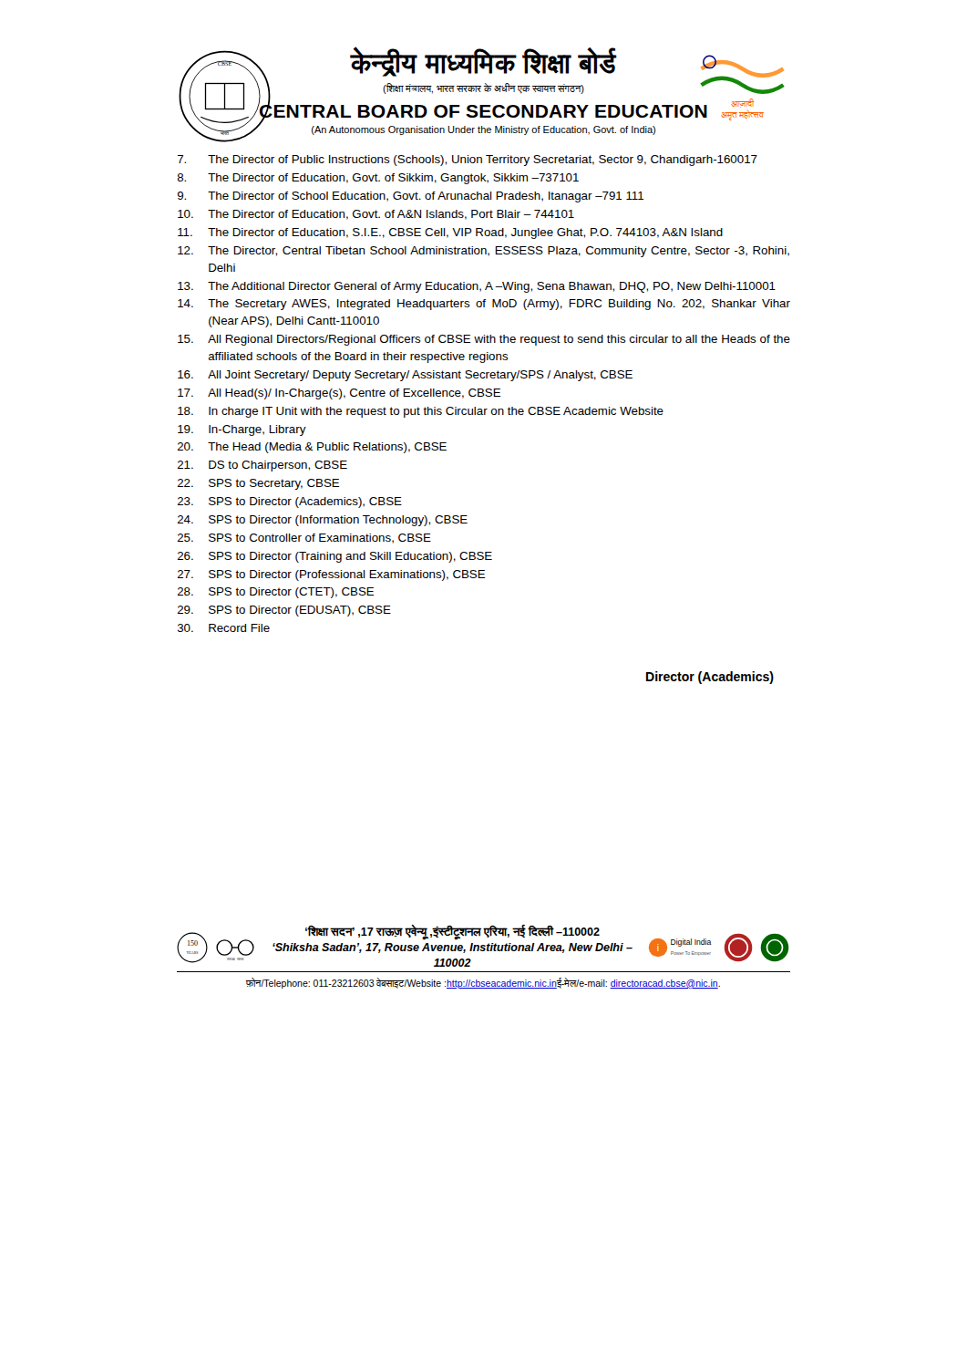केन्द्रीय माध्यमिक शिक्षा बोर्ड
(शिक्षा मंत्रालय, भारत सरकार के अधीन एक स्वायत्त संगठन)
CENTRAL BOARD OF SECONDARY EDUCATION
(An Autonomous Organisation Under the Ministry of Education, Govt. of India)
The Director of Public Instructions (Schools), Union Territory Secretariat, Sector 9, Chandigarh-160017
The Director of Education, Govt. of Sikkim, Gangtok, Sikkim –737101
The Director of School Education, Govt. of Arunachal Pradesh, Itanagar –791 111
The Director of Education, Govt. of A&N Islands, Port Blair – 744101
The Director of Education, S.I.E., CBSE Cell, VIP Road, Junglee Ghat, P.O. 744103, A&N Island
The Director, Central Tibetan School Administration, ESSESS Plaza, Community Centre, Sector -3, Rohini, Delhi
The Additional Director General of Army Education, A –Wing, Sena Bhawan, DHQ, PO, New Delhi-110001
The Secretary AWES, Integrated Headquarters of MoD (Army), FDRC Building No. 202, Shankar Vihar (Near APS), Delhi Cantt-110010
All Regional Directors/Regional Officers of CBSE with the request to send this circular to all the Heads of the affiliated schools of the Board in their respective regions
All Joint Secretary/ Deputy Secretary/ Assistant Secretary/SPS / Analyst, CBSE
All Head(s)/ In-Charge(s), Centre of Excellence, CBSE
In charge IT Unit with the request to put this Circular on the CBSE Academic Website
In-Charge, Library
The Head (Media & Public Relations), CBSE
DS to Chairperson, CBSE
SPS to Secretary, CBSE
SPS to Director (Academics), CBSE
SPS to Director (Information Technology), CBSE
SPS to Controller of Examinations, CBSE
SPS to Director (Training and Skill Education), CBSE
SPS to Director (Professional Examinations), CBSE
SPS to Director (CTET), CBSE
SPS to Director (EDUSAT), CBSE
Record File
Director (Academics)
‘शिक्षा सदन’ ,17 राऊज़ एवेन्यू ,इंस्टीटूशनल एरिया, नई दिल्ली –110002
‘Shiksha Sadan’, 17, Rouse Avenue, Institutional Area, New Delhi – 110002
फ़ोन/Telephone: 011-23212603 वेबसाइट/Website :http://cbseacademic.nic.in ई-मेल/e-mail: directoracad.cbse@nic.in.